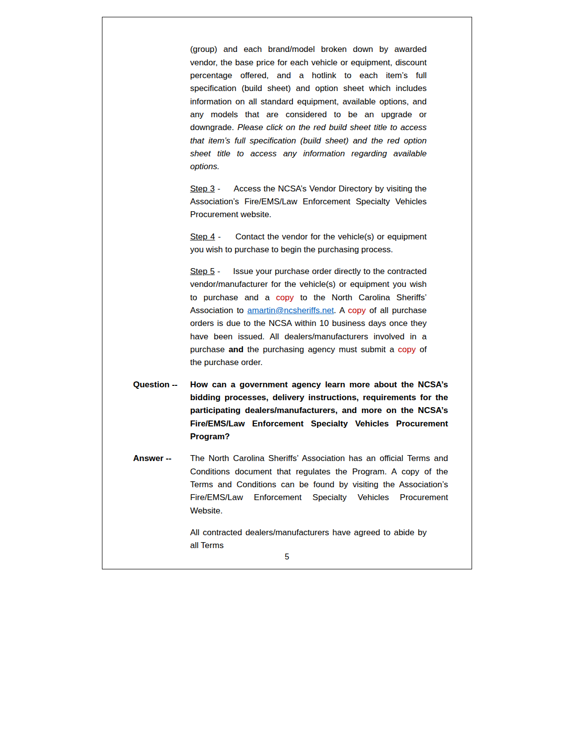(group) and each brand/model broken down by awarded vendor, the base price for each vehicle or equipment, discount percentage offered, and a hotlink to each item’s full specification (build sheet) and option sheet which includes information on all standard equipment, available options, and any models that are considered to be an upgrade or downgrade. Please click on the red build sheet title to access that item’s full specification (build sheet) and the red option sheet title to access any information regarding available options.
Step 3 - Access the NCSA’s Vendor Directory by visiting the Association’s Fire/EMS/Law Enforcement Specialty Vehicles Procurement website.
Step 4 - Contact the vendor for the vehicle(s) or equipment you wish to purchase to begin the purchasing process.
Step 5 - Issue your purchase order directly to the contracted vendor/manufacturer for the vehicle(s) or equipment you wish to purchase and a copy to the North Carolina Sheriffs’ Association to amartin@ncsheriffs.net. A copy of all purchase orders is due to the NCSA within 10 business days once they have been issued. All dealers/manufacturers involved in a purchase and the purchasing agency must submit a copy of the purchase order.
Question --
How can a government agency learn more about the NCSA’s bidding processes, delivery instructions, requirements for the participating dealers/manufacturers, and more on the NCSA’s Fire/EMS/Law Enforcement Specialty Vehicles Procurement Program?
Answer --
The North Carolina Sheriffs’ Association has an official Terms and Conditions document that regulates the Program. A copy of the Terms and Conditions can be found by visiting the Association’s Fire/EMS/Law Enforcement Specialty Vehicles Procurement Website.
All contracted dealers/manufacturers have agreed to abide by all Terms
5